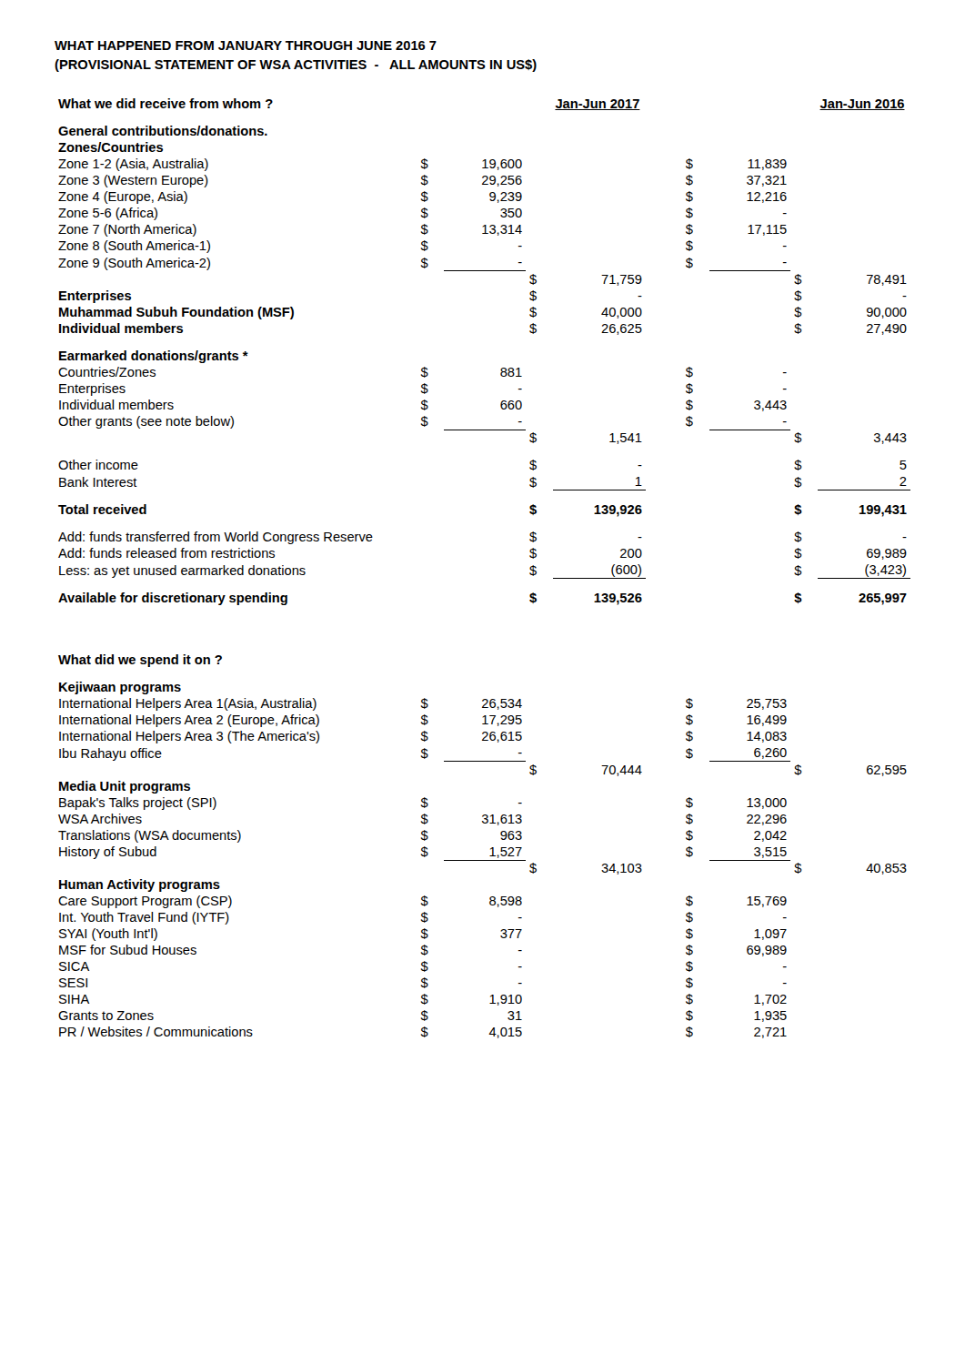WHAT HAPPENED FROM JANUARY THROUGH JUNE 2016 7
(PROVISIONAL STATEMENT OF WSA ACTIVITIES - ALL AMOUNTS IN US$)
| What we did receive from whom ? | | | | Jan-Jun 2017 | | | | | Jan-Jun 2016 |
| General contributions/donations. | |
| Zones/Countries | |
| Zone 1-2 (Asia, Australia) | $ | 19,600 | | | | $ | 11,839 | | |
| Zone 3 (Western Europe) | $ | 29,256 | | | | $ | 37,321 | | |
| Zone 4 (Europe, Asia) | $ | 9,239 | | | | $ | 12,216 | | |
| Zone 5-6 (Africa) | $ | 350 | | | | $ | - | | |
| Zone 7 (North America) | $ | 13,314 | | | | $ | 17,115 | | |
| Zone 8 (South America-1) | $ | - | | | | $ | - | | |
| Zone 9 (South America-2) | $ | - | | | | $ | - | | |
| | | | $ | 71,759 | | | | $ | 78,491 |
| Enterprises | | | $ | - | | | | $ | - |
| Muhammad Subuh Foundation (MSF) | | | $ | 40,000 | | | | $ | 90,000 |
| Individual members | | | $ | 26,625 | | | | $ | 27,490 |
| Earmarked donations/grants * | |
| Countries/Zones | $ | 881 | | | | $ | - | | |
| Enterprises | $ | - | | | | $ | - | | |
| Individual members | $ | 660 | | | | $ | 3,443 | | |
| Other grants (see note below) | $ | - | | | | $ | - | | |
| | | | $ | 1,541 | | | | $ | 3,443 |
| Other income | | | $ | - | | | | $ | 5 |
| Bank Interest | | | $ | 1 | | | | $ | 2 |
| Total received | | | $ | 139,926 | | | | $ | 199,431 |
| Add: funds transferred from World Congress Reserve | | | $ | - | | | | $ | - |
| Add: funds released from restrictions | | | $ | 200 | | | | $ | 69,989 |
| Less: as yet unused earmarked donations | | | $ | (600) | | | | $ | (3,423) |
| Available for discretionary spending | | | $ | 139,526 | | | | $ | 265,997 |
| What did we spend it on ? | |
| Kejiwaan programs | |
| International Helpers Area 1(Asia, Australia) | $ | 26,534 | | | | $ | 25,753 | | |
| International Helpers Area 2 (Europe, Africa) | $ | 17,295 | | | | $ | 16,499 | | |
| International Helpers Area 3 (The America's) | $ | 26,615 | | | | $ | 14,083 | | |
| Ibu Rahayu office | $ | - | | | | $ | 6,260 | | |
| | | | $ | 70,444 | | | | $ | 62,595 |
| Media Unit programs | |
| Bapak's Talks project (SPI) | $ | - | | | | $ | 13,000 | | |
| WSA Archives | $ | 31,613 | | | | $ | 22,296 | | |
| Translations (WSA documents) | $ | 963 | | | | $ | 2,042 | | |
| History of Subud | $ | 1,527 | | | | $ | 3,515 | | |
| | | | $ | 34,103 | | | | $ | 40,853 |
| Human Activity programs | |
| Care Support Program (CSP) | $ | 8,598 | | | | $ | 15,769 | | |
| Int. Youth Travel Fund (IYTF) | $ | - | | | | $ | - | | |
| SYAI (Youth Int'l) | $ | 377 | | | | $ | 1,097 | | |
| MSF for Subud Houses | $ | - | | | | $ | 69,989 | | |
| SICA | $ | - | | | | $ | - | | |
| SESI | $ | - | | | | $ | - | | |
| SIHA | $ | 1,910 | | | | $ | 1,702 | | |
| Grants to Zones | $ | 31 | | | | $ | 1,935 | | |
| PR / Websites / Communications | $ | 4,015 | | | | $ | 2,721 | | |